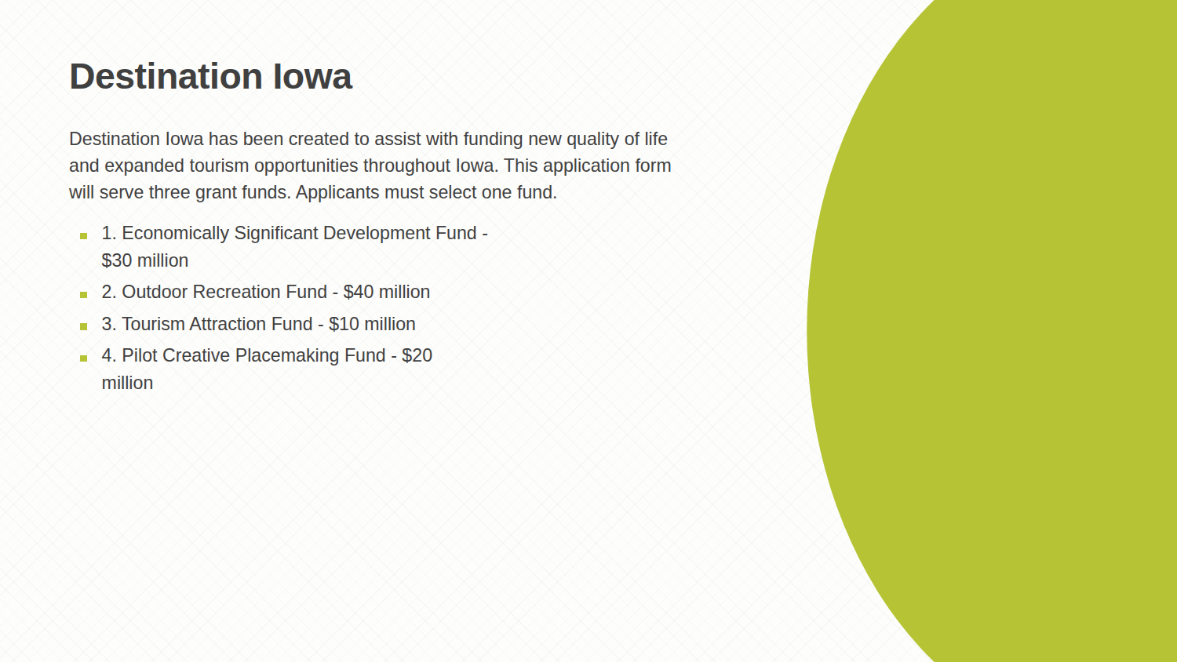Destination Iowa
Destination Iowa has been created to assist with funding new quality of life and expanded tourism opportunities throughout Iowa. This application form will serve three grant funds. Applicants must select one fund.
1. Economically Significant Development Fund - $30 million
2. Outdoor Recreation Fund - $40 million
3. Tourism Attraction Fund - $10 million
4. Pilot Creative Placemaking Fund - $20 million